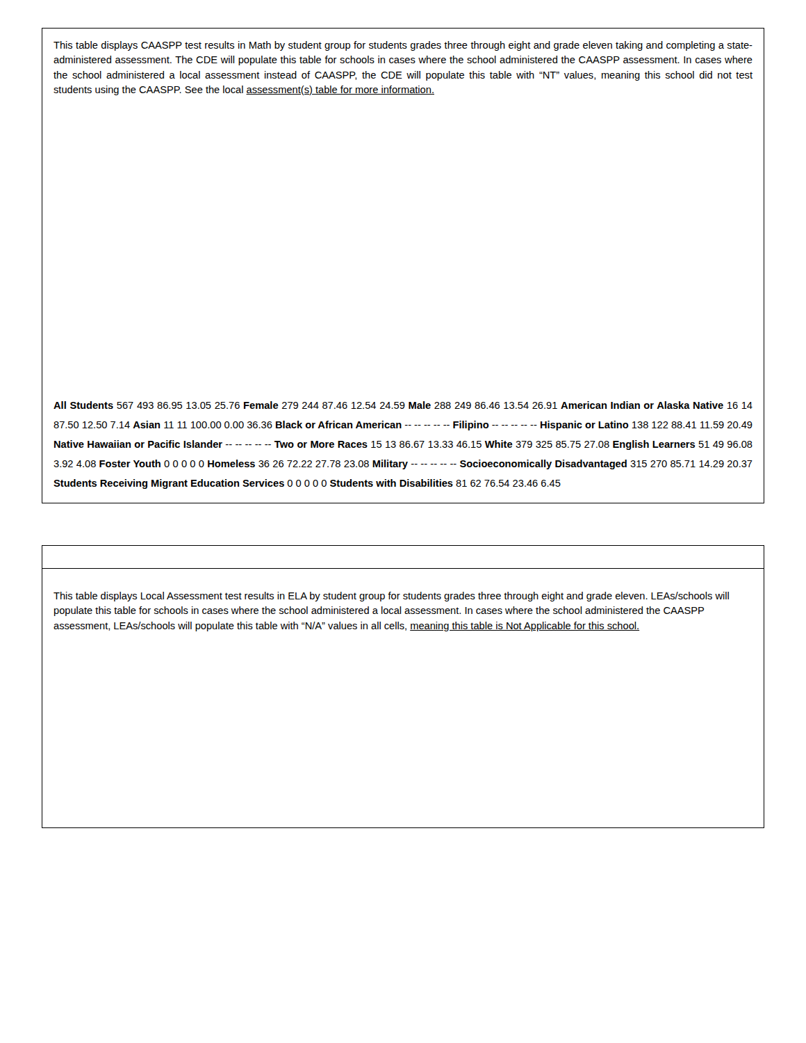This table displays CAASPP test results in Math by student group for students grades three through eight and grade eleven taking and completing a state-administered assessment. The CDE will populate this table for schools in cases where the school administered the CAASPP assessment. In cases where the school administered a local assessment instead of CAASPP, the CDE will populate this table with “NT” values, meaning this school did not test students using the CAASPP. See the local assessment(s) table for more information.
All Students 567 493 86.95 13.05 25.76 Female 279 244 87.46 12.54 24.59 Male 288 249 86.46 13.54 26.91 American Indian or Alaska Native 16 14 87.50 12.50 7.14 Asian 11 11 100.00 0.00 36.36 Black or African American -- -- -- -- -- Filipino -- -- -- -- -- Hispanic or Latino 138 122 88.41 11.59 20.49 Native Hawaiian or Pacific Islander -- -- -- -- -- Two or More Races 15 13 86.67 13.33 46.15 White 379 325 85.75 27.08 English Learners 51 49 96.08 3.92 4.08 Foster Youth 0 0 0 0 0 Homeless 36 26 72.22 27.78 23.08 Military -- -- -- -- -- Socioeconomically Disadvantaged 315 270 85.71 14.29 20.37 Students Receiving Migrant Education Services 0 0 0 0 0 Students with Disabilities 81 62 76.54 23.46 6.45
This table displays Local Assessment test results in ELA by student group for students grades three through eight and grade eleven. LEAs/schools will populate this table for schools in cases where the school administered a local assessment. In cases where the school administered the CAASPP assessment, LEAs/schools will populate this table with “N/A” values in all cells, meaning this table is Not Applicable for this school.